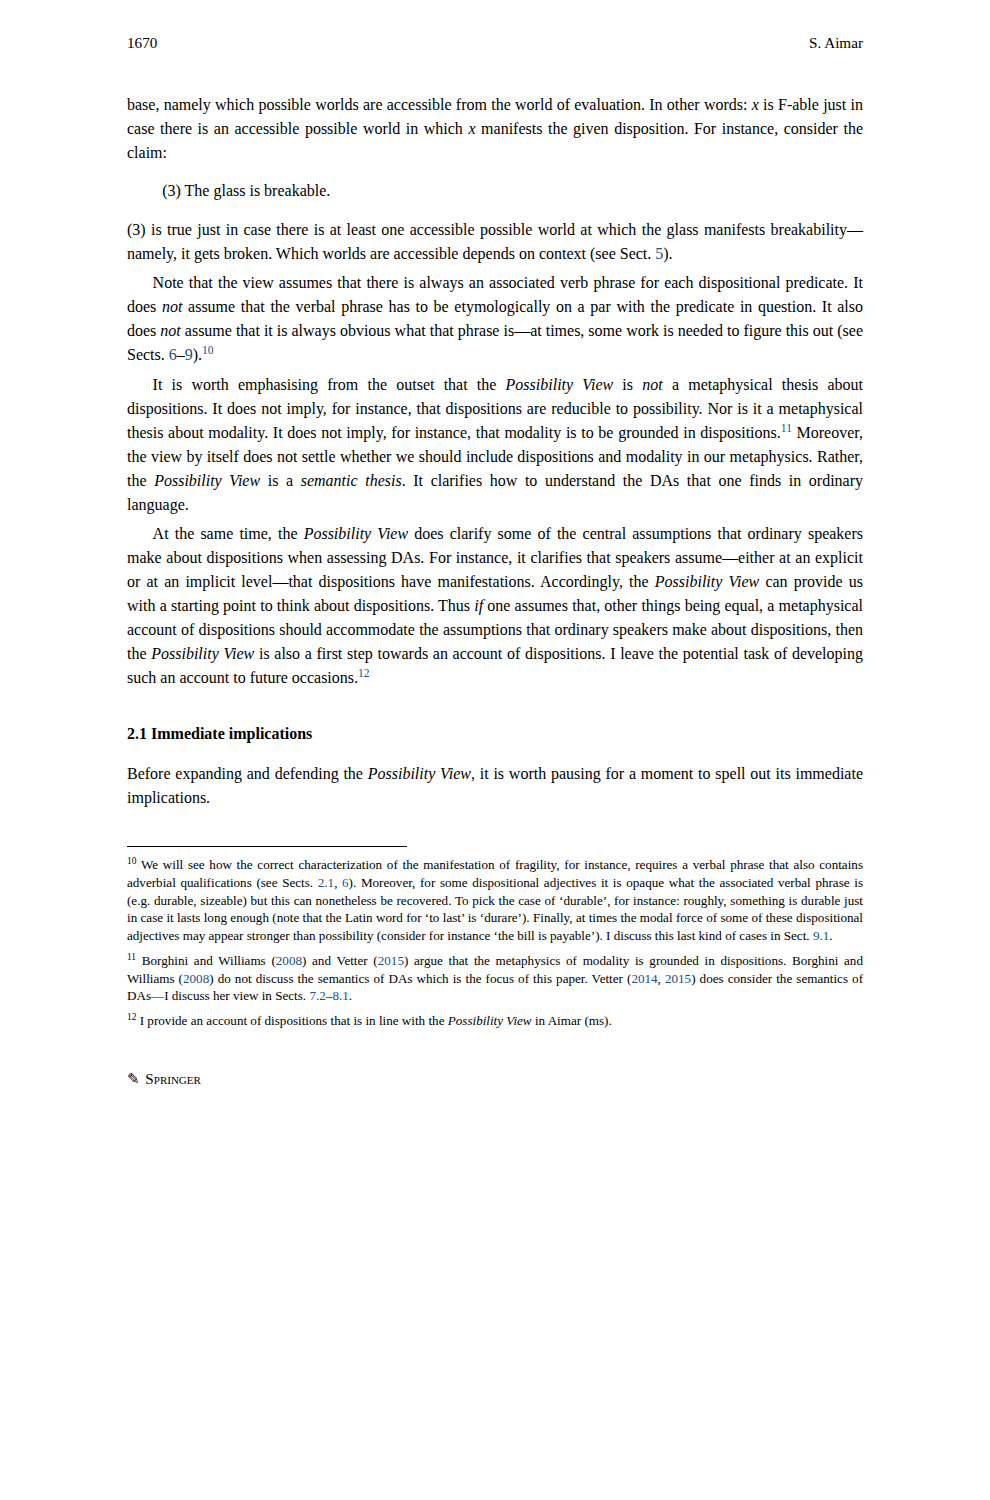1670 S. Aimar
base, namely which possible worlds are accessible from the world of evaluation. In other words: x is F-able just in case there is an accessible possible world in which x manifests the given disposition. For instance, consider the claim:
(3) The glass is breakable.
(3) is true just in case there is at least one accessible possible world at which the glass manifests breakability—namely, it gets broken. Which worlds are accessible depends on context (see Sect. 5).
Note that the view assumes that there is always an associated verb phrase for each dispositional predicate. It does not assume that the verbal phrase has to be etymologically on a par with the predicate in question. It also does not assume that it is always obvious what that phrase is—at times, some work is needed to figure this out (see Sects. 6–9).10
It is worth emphasising from the outset that the Possibility View is not a metaphysical thesis about dispositions. It does not imply, for instance, that dispositions are reducible to possibility. Nor is it a metaphysical thesis about modality. It does not imply, for instance, that modality is to be grounded in dispositions.11 Moreover, the view by itself does not settle whether we should include dispositions and modality in our metaphysics. Rather, the Possibility View is a semantic thesis. It clarifies how to understand the DAs that one finds in ordinary language.
At the same time, the Possibility View does clarify some of the central assumptions that ordinary speakers make about dispositions when assessing DAs. For instance, it clarifies that speakers assume—either at an explicit or at an implicit level—that dispositions have manifestations. Accordingly, the Possibility View can provide us with a starting point to think about dispositions. Thus if one assumes that, other things being equal, a metaphysical account of dispositions should accommodate the assumptions that ordinary speakers make about dispositions, then the Possibility View is also a first step towards an account of dispositions. I leave the potential task of developing such an account to future occasions.12
2.1 Immediate implications
Before expanding and defending the Possibility View, it is worth pausing for a moment to spell out its immediate implications.
10 We will see how the correct characterization of the manifestation of fragility, for instance, requires a verbal phrase that also contains adverbial qualifications (see Sects. 2.1, 6). Moreover, for some dispositional adjectives it is opaque what the associated verbal phrase is (e.g. durable, sizeable) but this can nonetheless be recovered. To pick the case of ‘durable’, for instance: roughly, something is durable just in case it lasts long enough (note that the Latin word for ‘to last’ is ‘durare’). Finally, at times the modal force of some of these dispositional adjectives may appear stronger than possibility (consider for instance ‘the bill is payable’). I discuss this last kind of cases in Sect. 9.1.
11 Borghini and Williams (2008) and Vetter (2015) argue that the metaphysics of modality is grounded in dispositions. Borghini and Williams (2008) do not discuss the semantics of DAs which is the focus of this paper. Vetter (2014, 2015) does consider the semantics of DAs—I discuss her view in Sects. 7.2–8.1.
12 I provide an account of dispositions that is in line with the Possibility View in Aimar (ms).
✎Springer